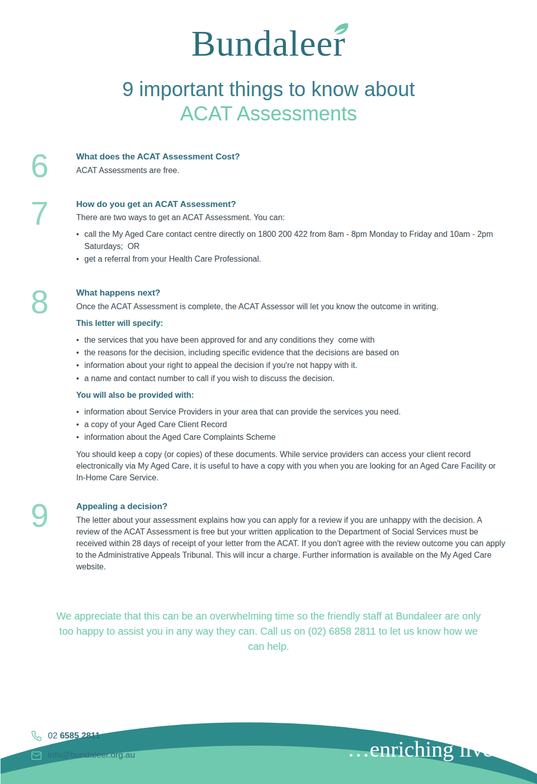Bundaleer
9 important things to know about
ACAT Assessments
6
What does the ACAT Assessment Cost?
ACAT Assessments are free.
7
How do you get an ACAT Assessment?
There are two ways to get an ACAT Assessment. You can:
call the My Aged Care contact centre directly on 1800 200 422 from 8am - 8pm Monday to Friday and 10am - 2pm Saturdays; OR
get a referral from your Health Care Professional.
8
What happens next?
Once the ACAT Assessment is complete, the ACAT Assessor will let you know the outcome in writing.
This letter will specify:
the services that you have been approved for and any conditions they come with
the reasons for the decision, including specific evidence that the decisions are based on
information about your right to appeal the decision if you're not happy with it.
a name and contact number to call if you wish to discuss the decision.
You will also be provided with:
information about Service Providers in your area that can provide the services you need.
a copy of your Aged Care Client Record
information about the Aged Care Complaints Scheme
You should keep a copy (or copies) of these documents. While service providers can access your client record electronically via My Aged Care, it is useful to have a copy with you when you are looking for an Aged Care Facility or In-Home Care Service.
9
Appealing a decision?
The letter about your assessment explains how you can apply for a review if you are unhappy with the decision. A review of the ACAT Assessment is free but your written application to the Department of Social Services must be received within 28 days of receipt of your letter from the ACAT. If you don't agree with the review outcome you can apply to the Administrative Appeals Tribunal. This will incur a charge. Further information is available on the My Aged Care website.
We appreciate that this can be an overwhelming time so the friendly staff at Bundaleer are only too happy to assist you in any way they can. Call us on (02) 6858 2811 to let us know how we can help.
02 6585 2811
info@bundaleer.org.au
…enriching lives